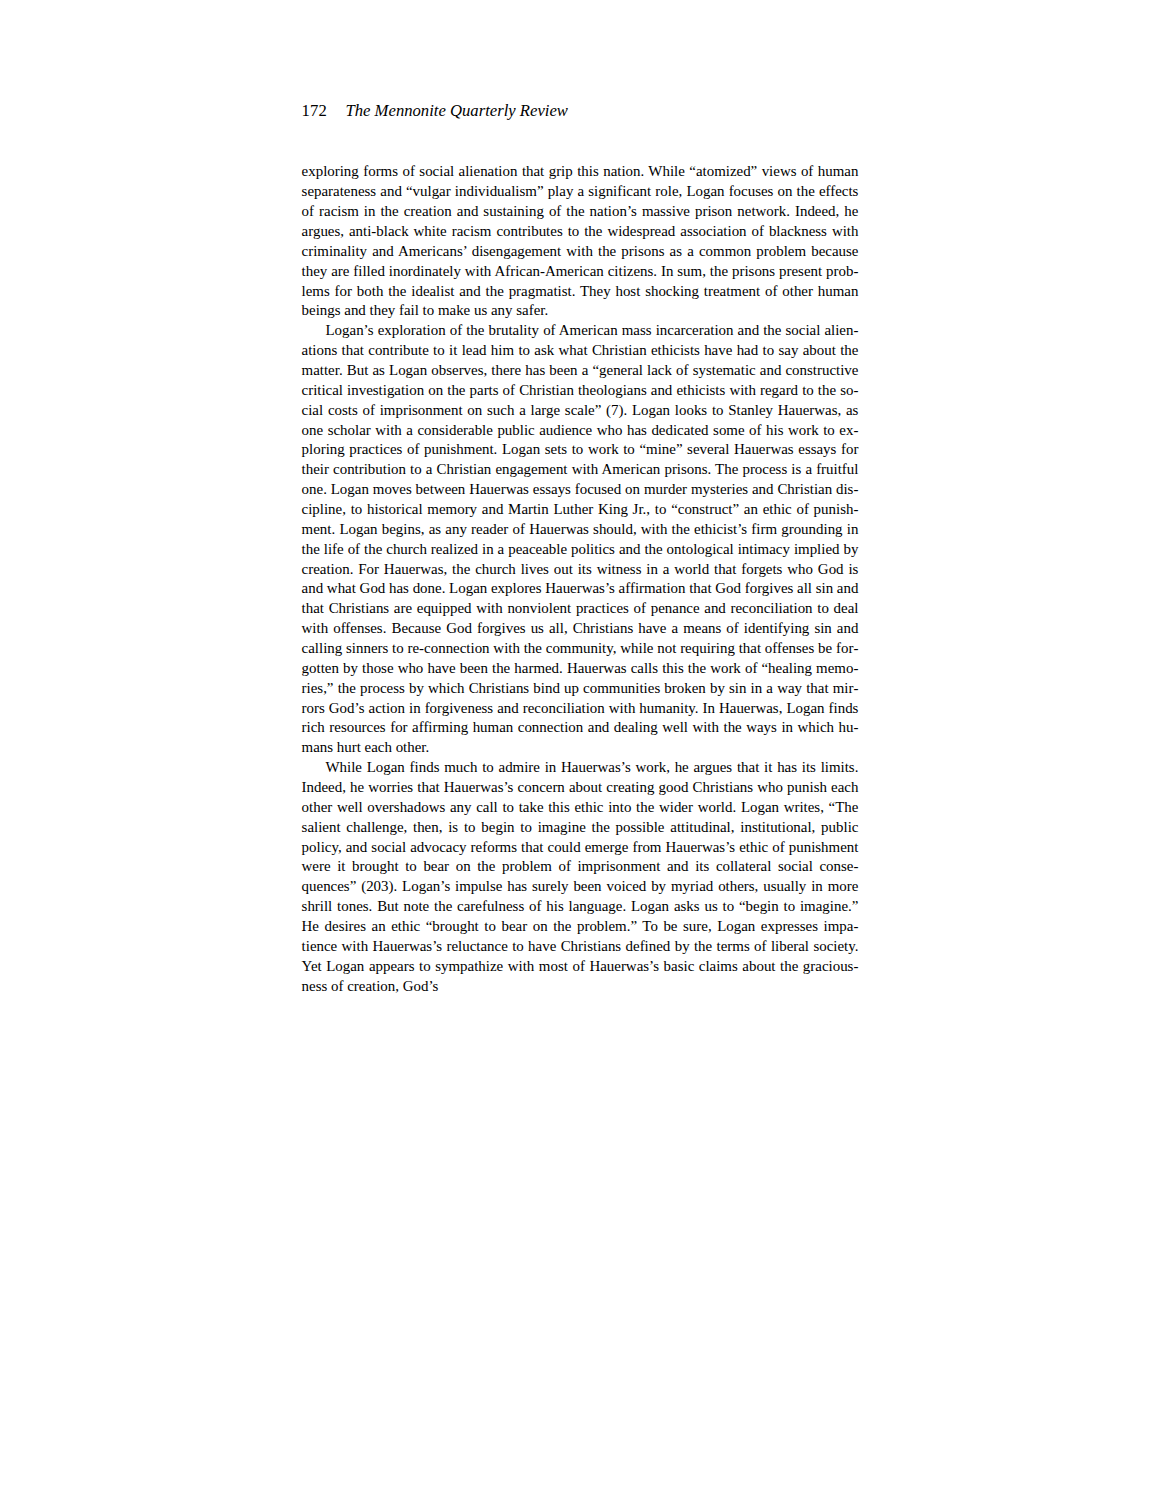172 The Mennonite Quarterly Review
exploring forms of social alienation that grip this nation. While “atomized” views of human separateness and “vulgar individualism” play a significant role, Logan focuses on the effects of racism in the creation and sustaining of the nation’s massive prison network. Indeed, he argues, anti-black white racism contributes to the widespread association of blackness with criminality and Americans’ disengagement with the prisons as a common problem because they are filled inordinately with African-American citizens. In sum, the prisons present problems for both the idealist and the pragmatist. They host shocking treatment of other human beings and they fail to make us any safer.
Logan’s exploration of the brutality of American mass incarceration and the social alienations that contribute to it lead him to ask what Christian ethicists have had to say about the matter. But as Logan observes, there has been a “general lack of systematic and constructive critical investigation on the parts of Christian theologians and ethicists with regard to the social costs of imprisonment on such a large scale” (7). Logan looks to Stanley Hauerwas, as one scholar with a considerable public audience who has dedicated some of his work to exploring practices of punishment. Logan sets to work to “mine” several Hauerwas essays for their contribution to a Christian engagement with American prisons. The process is a fruitful one. Logan moves between Hauerwas essays focused on murder mysteries and Christian discipline, to historical memory and Martin Luther King Jr., to “construct” an ethic of punishment. Logan begins, as any reader of Hauerwas should, with the ethicist’s firm grounding in the life of the church realized in a peaceable politics and the ontological intimacy implied by creation. For Hauerwas, the church lives out its witness in a world that forgets who God is and what God has done. Logan explores Hauerwas’s affirmation that God forgives all sin and that Christians are equipped with nonviolent practices of penance and reconciliation to deal with offenses. Because God forgives us all, Christians have a means of identifying sin and calling sinners to re-connection with the community, while not requiring that offenses be forgotten by those who have been the harmed. Hauerwas calls this the work of “healing memories,” the process by which Christians bind up communities broken by sin in a way that mirrors God’s action in forgiveness and reconciliation with humanity. In Hauerwas, Logan finds rich resources for affirming human connection and dealing well with the ways in which humans hurt each other.
While Logan finds much to admire in Hauerwas’s work, he argues that it has its limits. Indeed, he worries that Hauerwas’s concern about creating good Christians who punish each other well overshadows any call to take this ethic into the wider world. Logan writes, “The salient challenge, then, is to begin to imagine the possible attitudinal, institutional, public policy, and social advocacy reforms that could emerge from Hauerwas’s ethic of punishment were it brought to bear on the problem of imprisonment and its collateral social consequences” (203). Logan’s impulse has surely been voiced by myriad others, usually in more shrill tones. But note the carefulness of his language. Logan asks us to “begin to imagine.” He desires an ethic “brought to bear on the problem.” To be sure, Logan expresses impatience with Hauerwas’s reluctance to have Christians defined by the terms of liberal society. Yet Logan appears to sympathize with most of Hauerwas’s basic claims about the graciousness of creation, God’s